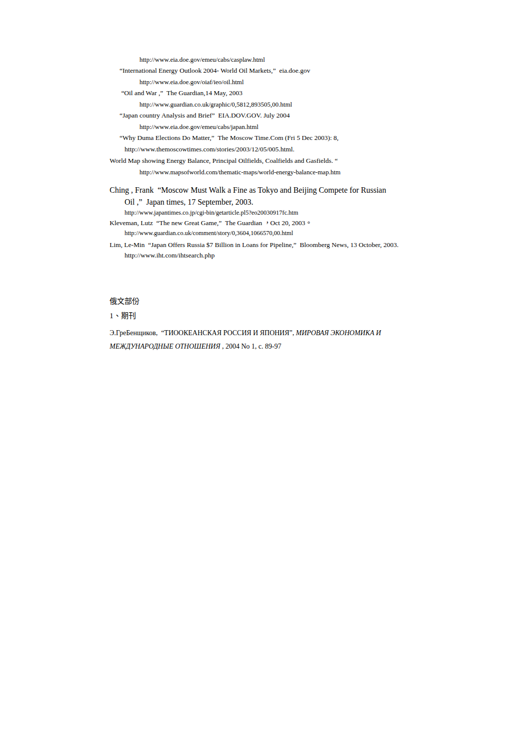http://www.eia.doe.gov/emeu/cabs/casplaw.html
“International Energy Outlook 2004- World Oil Markets,” eia.doe.gov
http://www.eia.doe.gov/oiaf/ieo/oil.html
“Oil and War ,” The Guardian,14 May, 2003
http://www.guardian.co.uk/graphic/0,5812,893505,00.html
“Japan country Analysis and Brief” EIA.DOV.GOV. July 2004
http://www.eia.doe.gov/emeu/cabs/japan.html
“Why Duma Elections Do Matter,” The Moscow Time.Com (Fri 5 Dec 2003): 8,
http://www.themoscowtimes.com/stories/2003/12/05/005.html.
World Map showing Energy Balance, Principal Oilfields, Coalfields and Gasfields. “
http://www.mapsofworld.com/thematic-maps/world-energy-balance-map.htm
Ching , Frank “Moscow Must Walk a Fine as Tokyo and Beijing Compete for Russian Oil ,” Japan times, 17 September, 2003.
http://www.japantimes.co.jp/cgi-bin/getarticle.pl5?eo20030917fc.htm
Kleveman, Lutz “The new Great Game,” The Guardian ，Oct 20, 2003。
http://www.guardian.co.uk/comment/story/0,3604,1066570,00.html
Lim, Le-Min “Japan Offers Russia $7 Billion in Loans for Pipeline,” Bloomberg News, 13 October, 2003.
http://www.iht.com/ihtsearch.php
俄文部份
1、期刊
Э.ГреБенщиков, “ТИООКЕАНСКАЯ РОССИЯ И ЯПОНИЯ”, МИРОВАЯ ЭКОНОМИКА И МЕЖДУНАРОДНЫЕ ОТНОШЕНИЯ , 2004 No 1, c. 89-97